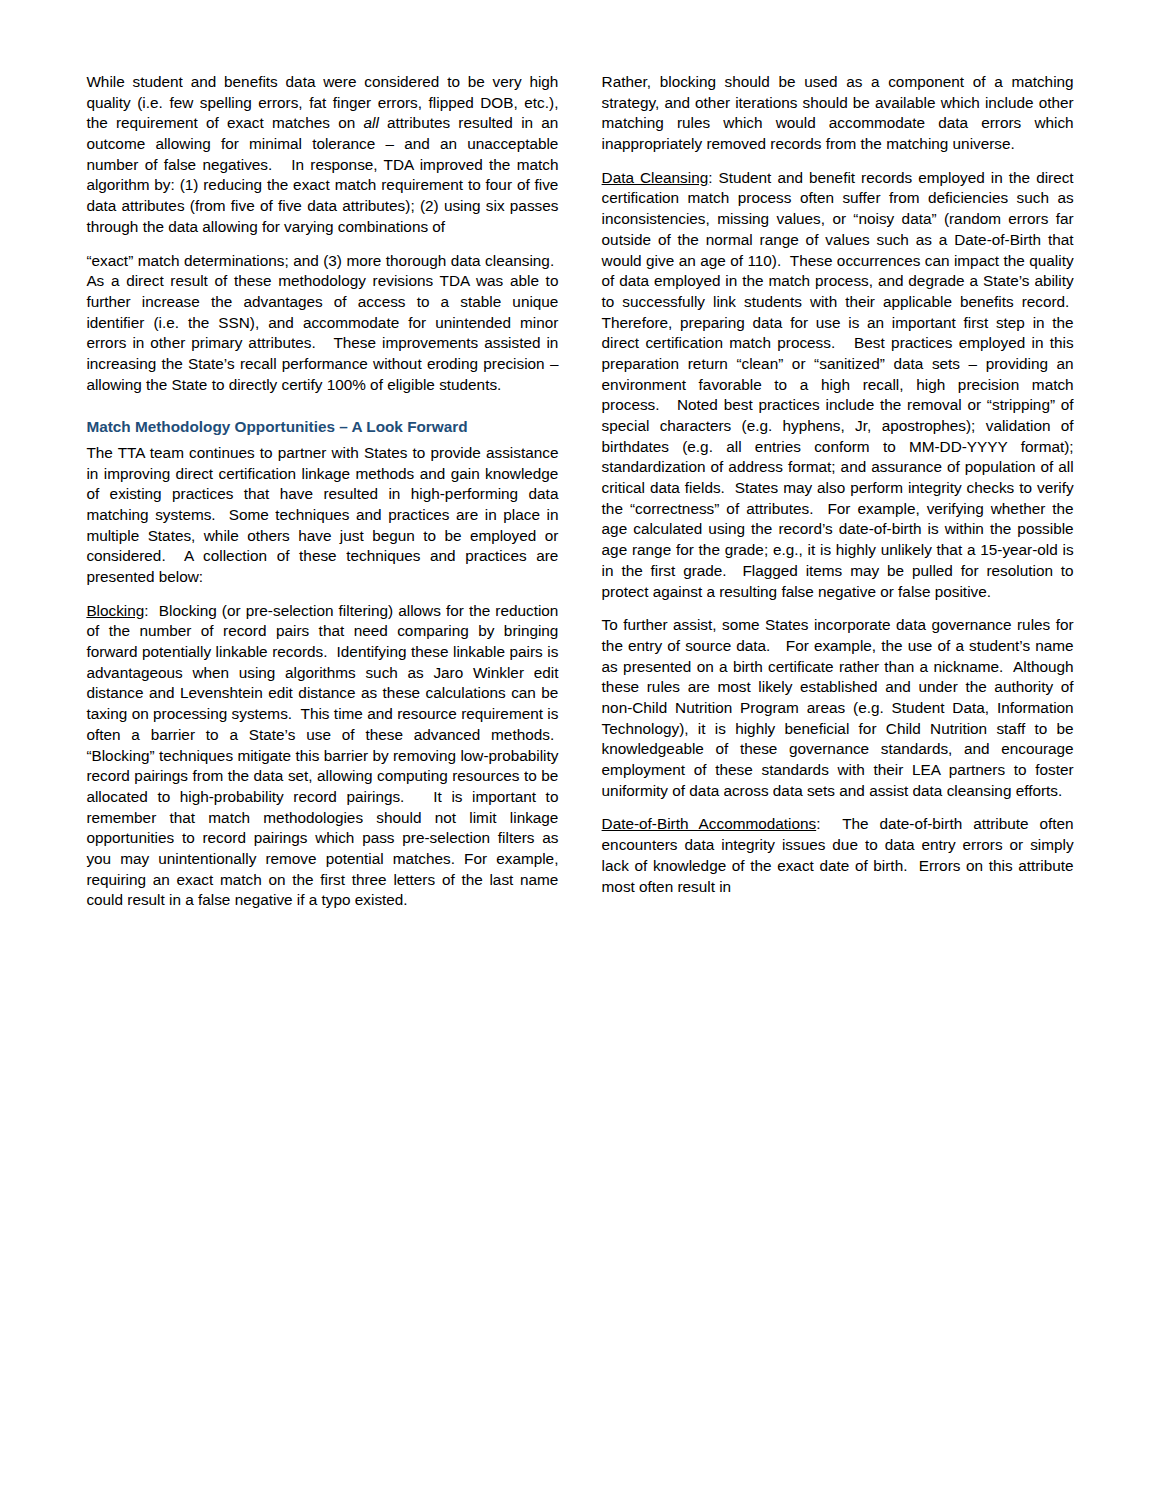While student and benefits data were considered to be very high quality (i.e. few spelling errors, fat finger errors, flipped DOB, etc.), the requirement of exact matches on all attributes resulted in an outcome allowing for minimal tolerance – and an unacceptable number of false negatives. In response, TDA improved the match algorithm by: (1) reducing the exact match requirement to four of five data attributes (from five of five data attributes); (2) using six passes through the data allowing for varying combinations of
“exact” match determinations; and (3) more thorough data cleansing. As a direct result of these methodology revisions TDA was able to further increase the advantages of access to a stable unique identifier (i.e. the SSN), and accommodate for unintended minor errors in other primary attributes. These improvements assisted in increasing the State’s recall performance without eroding precision – allowing the State to directly certify 100% of eligible students.
Match Methodology Opportunities – A Look Forward
The TTA team continues to partner with States to provide assistance in improving direct certification linkage methods and gain knowledge of existing practices that have resulted in high-performing data matching systems. Some techniques and practices are in place in multiple States, while others have just begun to be employed or considered. A collection of these techniques and practices are presented below:
Blocking: Blocking (or pre-selection filtering) allows for the reduction of the number of record pairs that need comparing by bringing forward potentially linkable records. Identifying these linkable pairs is advantageous when using algorithms such as Jaro Winkler edit distance and Levenshtein edit distance as these calculations can be taxing on processing systems. This time and resource requirement is often a barrier to a State’s use of these advanced methods. “Blocking” techniques mitigate this barrier by removing low-probability record pairings from the data set, allowing computing resources to be allocated to high-probability record pairings. It is important to remember that match methodologies should not limit linkage opportunities to record pairings which pass pre-selection filters as you may unintentionally remove potential matches. For example, requiring an exact match on the first three letters of the last name could result in a false negative if a typo existed.
Rather, blocking should be used as a component of a matching strategy, and other iterations should be available which include other matching rules which would accommodate data errors which inappropriately removed records from the matching universe.
Data Cleansing: Student and benefit records employed in the direct certification match process often suffer from deficiencies such as inconsistencies, missing values, or “noisy data” (random errors far outside of the normal range of values such as a Date-of-Birth that would give an age of 110). These occurrences can impact the quality of data employed in the match process, and degrade a State’s ability to successfully link students with their applicable benefits record. Therefore, preparing data for use is an important first step in the direct certification match process. Best practices employed in this preparation return “clean” or “sanitized” data sets – providing an environment favorable to a high recall, high precision match process. Noted best practices include the removal or “stripping” of special characters (e.g. hyphens, Jr, apostrophes); validation of birthdates (e.g. all entries conform to MM-DD-YYYY format); standardization of address format; and assurance of population of all critical data fields. States may also perform integrity checks to verify the “correctness” of attributes. For example, verifying whether the age calculated using the record’s date-of-birth is within the possible age range for the grade; e.g., it is highly unlikely that a 15-year-old is in the first grade. Flagged items may be pulled for resolution to protect against a resulting false negative or false positive.
To further assist, some States incorporate data governance rules for the entry of source data. For example, the use of a student’s name as presented on a birth certificate rather than a nickname. Although these rules are most likely established and under the authority of non-Child Nutrition Program areas (e.g. Student Data, Information Technology), it is highly beneficial for Child Nutrition staff to be knowledgeable of these governance standards, and encourage employment of these standards with their LEA partners to foster uniformity of data across data sets and assist data cleansing efforts.
Date-of-Birth Accommodations: The date-of-birth attribute often encounters data integrity issues due to data entry errors or simply lack of knowledge of the exact date of birth. Errors on this attribute most often result in